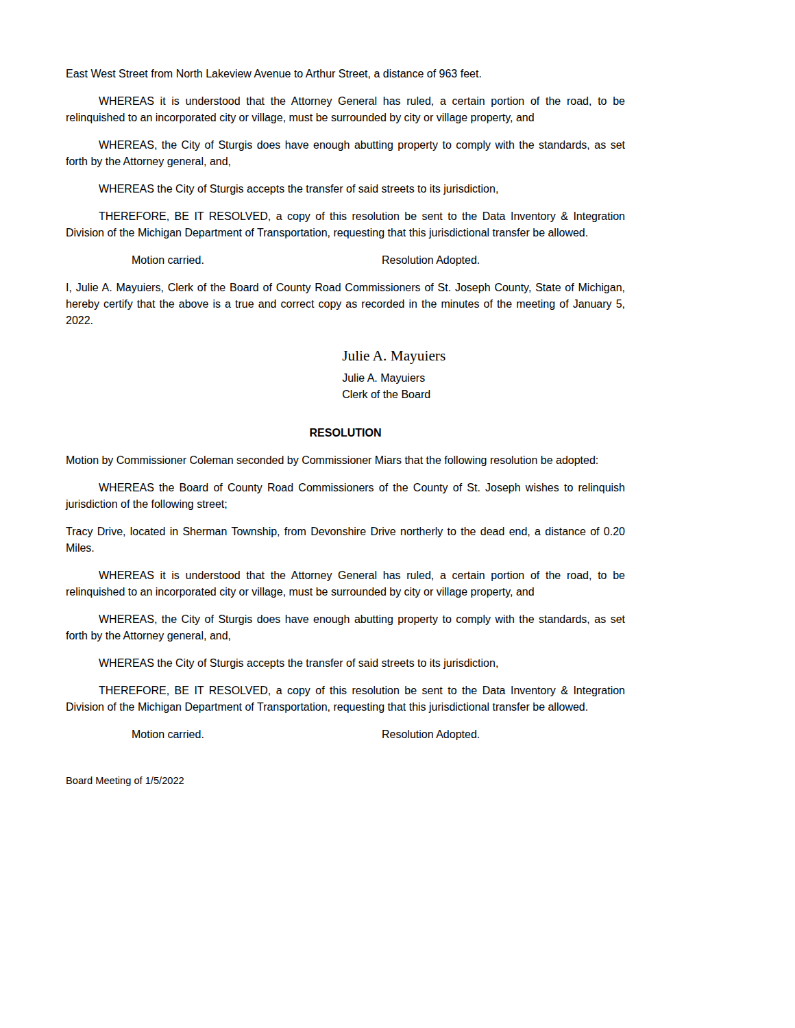East West Street from North Lakeview Avenue to Arthur Street, a distance of 963 feet.
WHEREAS it is understood that the Attorney General has ruled, a certain portion of the road, to be relinquished to an incorporated city or village, must be surrounded by city or village property, and
WHEREAS, the City of Sturgis does have enough abutting property to comply with the standards, as set forth by the Attorney general, and,
WHEREAS the City of Sturgis accepts the transfer of said streets to its jurisdiction,
THEREFORE, BE IT RESOLVED, a copy of this resolution be sent to the Data Inventory & Integration Division of the Michigan Department of Transportation, requesting that this jurisdictional transfer be allowed.
Motion carried. Resolution Adopted.
I, Julie A. Mayuiers, Clerk of the Board of County Road Commissioners of St. Joseph County, State of Michigan, hereby certify that the above is a true and correct copy as recorded in the minutes of the meeting of January 5, 2022.
Julie A. Mayuiers
Julie A. Mayuiers
Clerk of the Board
RESOLUTION
Motion by Commissioner Coleman seconded by Commissioner Miars that the following resolution be adopted:
WHEREAS the Board of County Road Commissioners of the County of St. Joseph wishes to relinquish jurisdiction of the following street;
Tracy Drive, located in Sherman Township, from Devonshire Drive northerly to the dead end, a distance of 0.20 Miles.
WHEREAS it is understood that the Attorney General has ruled, a certain portion of the road, to be relinquished to an incorporated city or village, must be surrounded by city or village property, and
WHEREAS, the City of Sturgis does have enough abutting property to comply with the standards, as set forth by the Attorney general, and,
WHEREAS the City of Sturgis accepts the transfer of said streets to its jurisdiction,
THEREFORE, BE IT RESOLVED, a copy of this resolution be sent to the Data Inventory & Integration Division of the Michigan Department of Transportation, requesting that this jurisdictional transfer be allowed.
Motion carried. Resolution Adopted.
Board Meeting of 1/5/2022